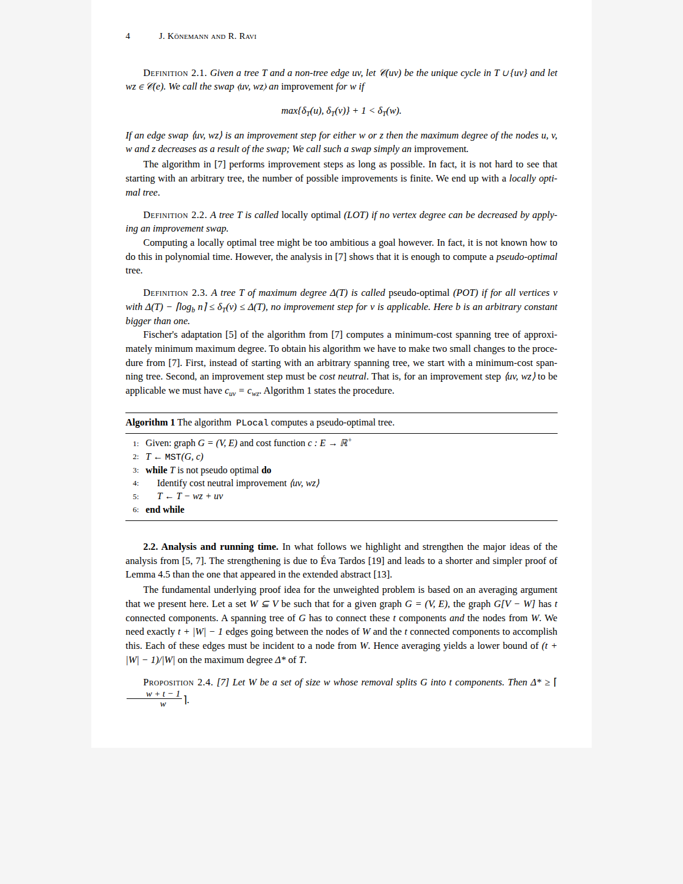4 J. Könemann and R. Ravi
Definition 2.1. Given a tree T and a non-tree edge uv, let 𝒞(uv) be the unique cycle in T ∪ {uv} and let wz ∈ 𝒞(e). We call the swap ⟨uv, wz⟩ an improvement for w if
max{δT(u), δT(v)} + 1 < δT(w).
If an edge swap ⟨uv, wz⟩ is an improvement step for either w or z then the maximum degree of the nodes u, v, w and z decreases as a result of the swap; We call such a swap simply an improvement.
The algorithm in [7] performs improvement steps as long as possible. In fact, it is not hard to see that starting with an arbitrary tree, the number of possible improvements is finite. We end up with a locally optimal tree.
Definition 2.2. A tree T is called locally optimal (LOT) if no vertex degree can be decreased by applying an improvement swap.
Computing a locally optimal tree might be too ambitious a goal however. In fact, it is not known how to do this in polynomial time. However, the analysis in [7] shows that it is enough to compute a pseudo-optimal tree.
Definition 2.3. A tree T of maximum degree Δ(T) is called pseudo-optimal (POT) if for all vertices v with Δ(T) − ⌈logb n⌉ ≤ δT(v) ≤ Δ(T), no improvement step for v is applicable. Here b is an arbitrary constant bigger than one.
Fischer's adaptation [5] of the algorithm from [7] computes a minimum-cost spanning tree of approximately minimum maximum degree. To obtain his algorithm we have to make two small changes to the procedure from [7]. First, instead of starting with an arbitrary spanning tree, we start with a minimum-cost spanning tree. Second, an improvement step must be cost neutral. That is, for an improvement step ⟨uv, wz⟩ to be applicable we must have cuv = cwz. Algorithm 1 states the procedure.
Algorithm 1 The algorithm PLocal computes a pseudo-optimal tree.
Given: graph G = (V, E) and cost function c : E → ℝ+
T ← MST(G, c)
while T is not pseudo optimal do
Identify cost neutral improvement ⟨uv, wz⟩
T ← T − wz + uv
end while
2.2. Analysis and running time. In what follows we highlight and strengthen the major ideas of the analysis from [5, 7]. The strengthening is due to Éva Tardos [19] and leads to a shorter and simpler proof of Lemma 4.5 than the one that appeared in the extended abstract [13].
The fundamental underlying proof idea for the unweighted problem is based on an averaging argument that we present here. Let a set W ⊆ V be such that for a given graph G = (V, E), the graph G[V − W] has t connected components. A spanning tree of G has to connect these t components and the nodes from W. We need exactly t + |W| − 1 edges going between the nodes of W and the t connected components to accomplish this. Each of these edges must be incident to a node from W. Hence averaging yields a lower bound of (t + |W| − 1)/|W| on the maximum degree Δ* of T.
Proposition 2.4. [7] Let W be a set of size w whose removal splits G into t components. Then Δ* ≥ ⌈w + t − 1 w⌉.